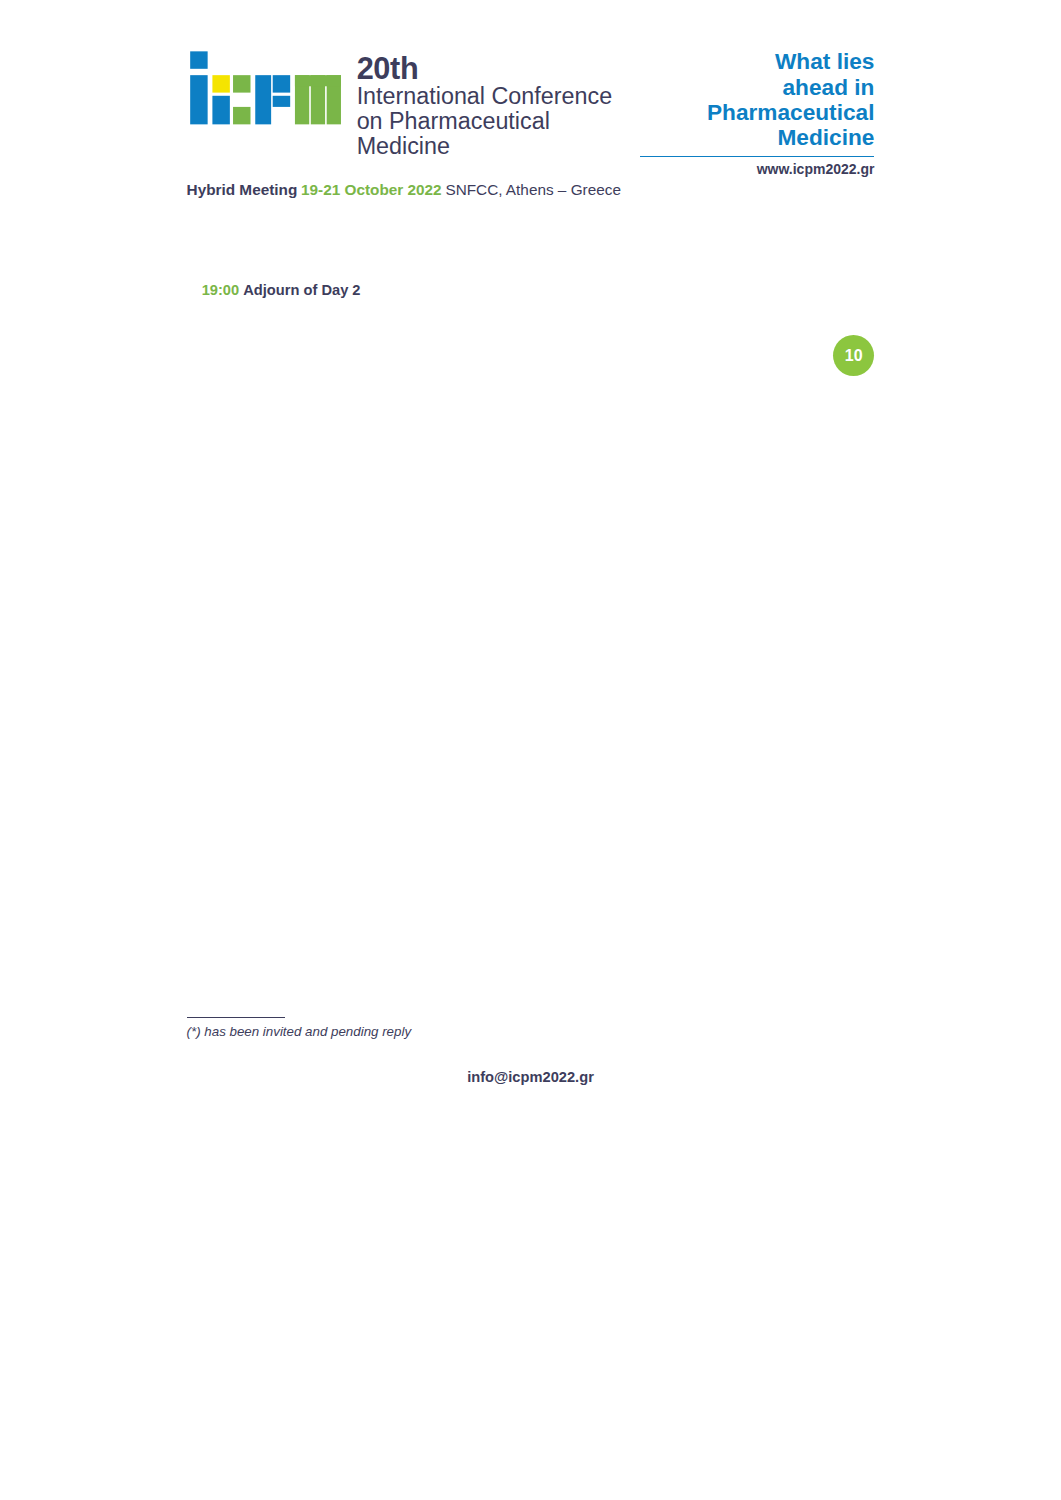20th
International Conference
on Pharmaceutical Medicine
What lies
ahead in
Pharmaceutical
Medicine
www.icpm2022.gr
Hybrid Meeting 19-21 October 2022 SNFCC, Athens – Greece
10
19:00 Adjourn of Day 2
(*) has been invited and pending reply
info@icpm2022.gr